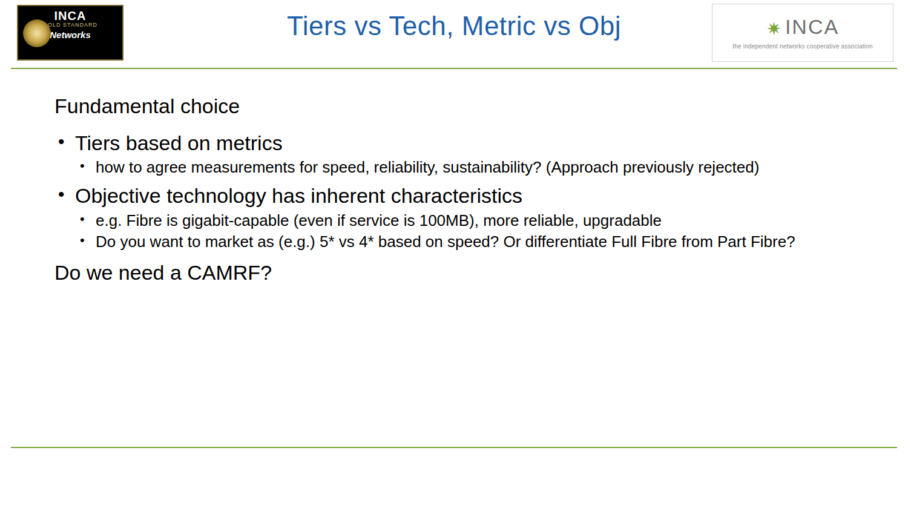INCA
Gold Standard
Networks
Tiers vs Tech, Metric vs Obj
✷INCA
the independent networks cooperative association
Fundamental choice
Tiers based on metrics
how to agree measurements for speed, reliability, sustainability? (Approach previously rejected)
Objective technology has inherent characteristics
e.g. Fibre is gigabit-capable (even if service is 100MB), more reliable, upgradable
Do you want to market as (e.g.) 5* vs 4* based on speed? Or differentiate Full Fibre from Part Fibre?
Do we need a CAMRF?